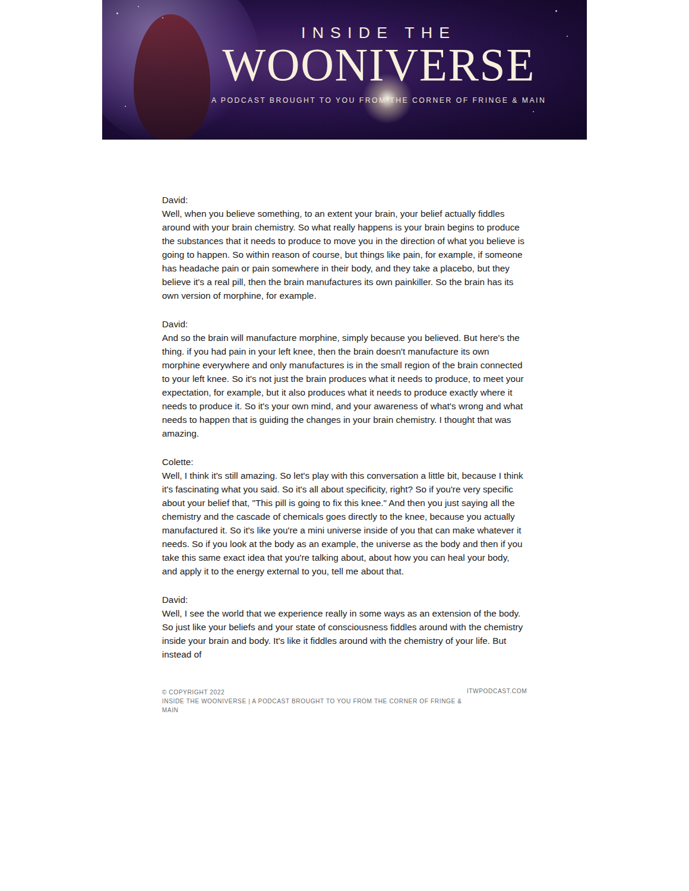Inside the
Wooniverse
A Podcast Brought to You from the Corner of Fringe & Main
David:
Well, when you believe something, to an extent your brain, your belief actually fiddles around with your brain chemistry. So what really happens is your brain begins to produce the substances that it needs to produce to move you in the direction of what you believe is going to happen. So within reason of course, but things like pain, for example, if someone has headache pain or pain somewhere in their body, and they take a placebo, but they believe it's a real pill, then the brain manufactures its own painkiller. So the brain has its own version of morphine, for example.
David:
And so the brain will manufacture morphine, simply because you believed. But here's the thing. if you had pain in your left knee, then the brain doesn't manufacture its own morphine everywhere and only manufactures is in the small region of the brain connected to your left knee. So it's not just the brain produces what it needs to produce, to meet your expectation, for example, but it also produces what it needs to produce exactly where it needs to produce it. So it's your own mind, and your awareness of what's wrong and what needs to happen that is guiding the changes in your brain chemistry. I thought that was amazing.
Colette:
Well, I think it's still amazing. So let's play with this conversation a little bit, because I think it's fascinating what you said. So it's all about specificity, right? So if you're very specific about your belief that, "This pill is going to fix this knee." And then you just saying all the chemistry and the cascade of chemicals goes directly to the knee, because you actually manufactured it. So it's like you're a mini universe inside of you that can make whatever it needs. So if you look at the body as an example, the universe as the body and then if you take this same exact idea that you're talking about, about how you can heal your body, and apply it to the energy external to you, tell me about that.
David:
Well, I see the world that we experience really in some ways as an extension of the body. So just like your beliefs and your state of consciousness fiddles around with the chemistry inside your brain and body. It's like it fiddles around with the chemistry of your life. But instead of
© Copyright 2022
Inside the Wooniverse | A Podcast Brought to You from the Corner of Fringe & Main
ITWPodcast.com